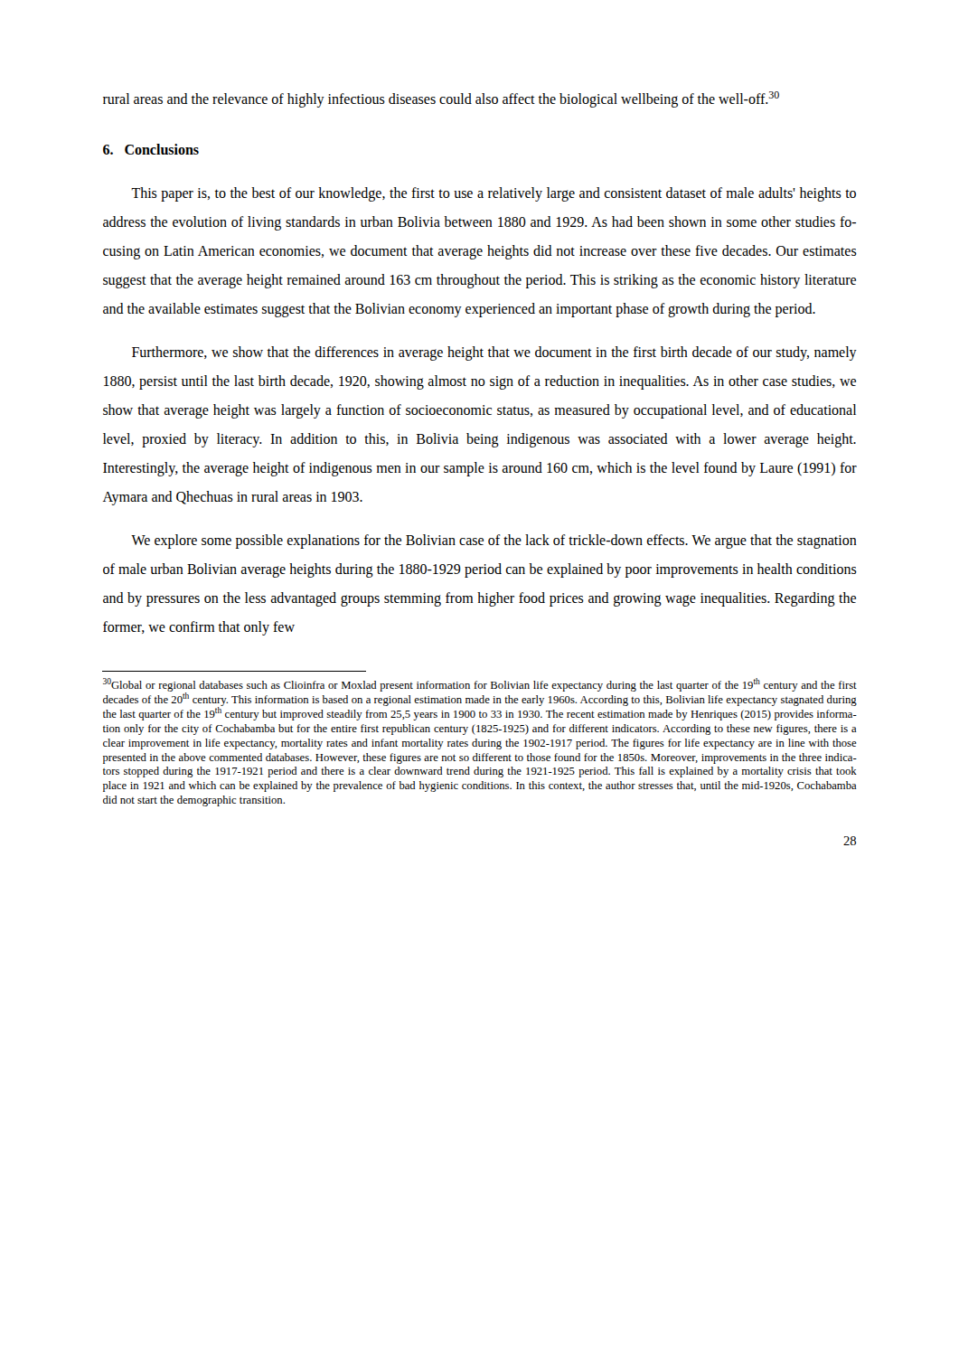rural areas and the relevance of highly infectious diseases could also affect the biological wellbeing of the well-off.30
6. Conclusions
This paper is, to the best of our knowledge, the first to use a relatively large and consistent dataset of male adults' heights to address the evolution of living standards in urban Bolivia between 1880 and 1929. As had been shown in some other studies focusing on Latin American economies, we document that average heights did not increase over these five decades. Our estimates suggest that the average height remained around 163 cm throughout the period. This is striking as the economic history literature and the available estimates suggest that the Bolivian economy experienced an important phase of growth during the period.
Furthermore, we show that the differences in average height that we document in the first birth decade of our study, namely 1880, persist until the last birth decade, 1920, showing almost no sign of a reduction in inequalities. As in other case studies, we show that average height was largely a function of socioeconomic status, as measured by occupational level, and of educational level, proxied by literacy. In addition to this, in Bolivia being indigenous was associated with a lower average height. Interestingly, the average height of indigenous men in our sample is around 160 cm, which is the level found by Laure (1991) for Aymara and Qhechuas in rural areas in 1903.
We explore some possible explanations for the Bolivian case of the lack of trickle-down effects. We argue that the stagnation of male urban Bolivian average heights during the 1880-1929 period can be explained by poor improvements in health conditions and by pressures on the less advantaged groups stemming from higher food prices and growing wage inequalities. Regarding the former, we confirm that only few
30Global or regional databases such as Clioinfra or Moxlad present information for Bolivian life expectancy during the last quarter of the 19th century and the first decades of the 20th century. This information is based on a regional estimation made in the early 1960s. According to this, Bolivian life expectancy stagnated during the last quarter of the 19th century but improved steadily from 25,5 years in 1900 to 33 in 1930. The recent estimation made by Henriques (2015) provides information only for the city of Cochabamba but for the entire first republican century (1825-1925) and for different indicators. According to these new figures, there is a clear improvement in life expectancy, mortality rates and infant mortality rates during the 1902-1917 period. The figures for life expectancy are in line with those presented in the above commented databases. However, these figures are not so different to those found for the 1850s. Moreover, improvements in the three indicators stopped during the 1917-1921 period and there is a clear downward trend during the 1921-1925 period. This fall is explained by a mortality crisis that took place in 1921 and which can be explained by the prevalence of bad hygienic conditions. In this context, the author stresses that, until the mid-1920s, Cochabamba did not start the demographic transition.
28